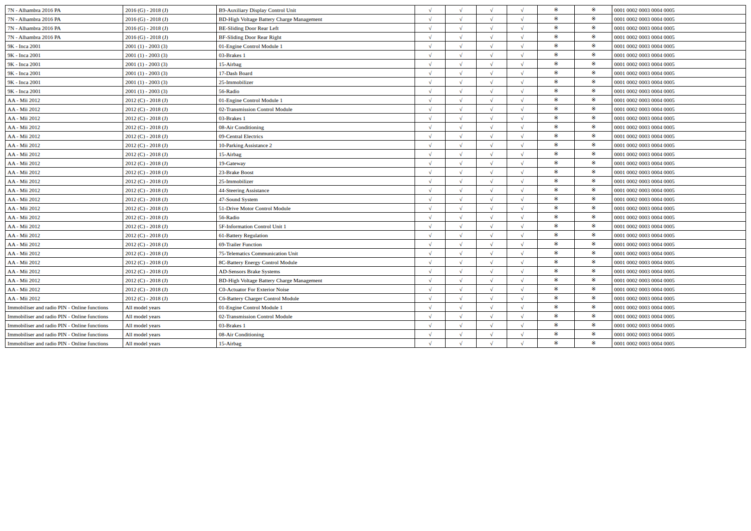| 7N - Alhambra 2016 PA | 2016 (G) - 2018 (J) | B9-Auxiliary Display Control Unit | √ | √ | √ | √ | ※ | ※ | 0001 0002 0003 0004 0005 |
| 7N - Alhambra 2016 PA | 2016 (G) - 2018 (J) | BD-High Voltage Battery Charge Management | √ | √ | √ | √ | ※ | ※ | 0001 0002 0003 0004 0005 |
| 7N - Alhambra 2016 PA | 2016 (G) - 2018 (J) | BE-Sliding Door Rear Left | √ | √ | √ | √ | ※ | ※ | 0001 0002 0003 0004 0005 |
| 7N - Alhambra 2016 PA | 2016 (G) - 2018 (J) | BF-Sliding Door Rear Right | √ | √ | √ | √ | ※ | ※ | 0001 0002 0003 0004 0005 |
| 9K - Inca 2001 | 2001 (1) - 2003 (3) | 01-Engine Control Module 1 | √ | √ | √ | √ | ※ | ※ | 0001 0002 0003 0004 0005 |
| 9K - Inca 2001 | 2001 (1) - 2003 (3) | 03-Brakes 1 | √ | √ | √ | √ | ※ | ※ | 0001 0002 0003 0004 0005 |
| 9K - Inca 2001 | 2001 (1) - 2003 (3) | 15-Airbag | √ | √ | √ | √ | ※ | ※ | 0001 0002 0003 0004 0005 |
| 9K - Inca 2001 | 2001 (1) - 2003 (3) | 17-Dash Board | √ | √ | √ | √ | ※ | ※ | 0001 0002 0003 0004 0005 |
| 9K - Inca 2001 | 2001 (1) - 2003 (3) | 25-Immobilizer | √ | √ | √ | √ | ※ | ※ | 0001 0002 0003 0004 0005 |
| 9K - Inca 2001 | 2001 (1) - 2003 (3) | 56-Radio | √ | √ | √ | √ | ※ | ※ | 0001 0002 0003 0004 0005 |
| AA - Mii 2012 | 2012 (C) - 2018 (J) | 01-Engine Control Module 1 | √ | √ | √ | √ | ※ | ※ | 0001 0002 0003 0004 0005 |
| AA - Mii 2012 | 2012 (C) - 2018 (J) | 02-Transmission Control Module | √ | √ | √ | √ | ※ | ※ | 0001 0002 0003 0004 0005 |
| AA - Mii 2012 | 2012 (C) - 2018 (J) | 03-Brakes 1 | √ | √ | √ | √ | ※ | ※ | 0001 0002 0003 0004 0005 |
| AA - Mii 2012 | 2012 (C) - 2018 (J) | 08-Air Conditioning | √ | √ | √ | √ | ※ | ※ | 0001 0002 0003 0004 0005 |
| AA - Mii 2012 | 2012 (C) - 2018 (J) | 09-Central Electrics | √ | √ | √ | √ | ※ | ※ | 0001 0002 0003 0004 0005 |
| AA - Mii 2012 | 2012 (C) - 2018 (J) | 10-Parking Assistance 2 | √ | √ | √ | √ | ※ | ※ | 0001 0002 0003 0004 0005 |
| AA - Mii 2012 | 2012 (C) - 2018 (J) | 15-Airbag | √ | √ | √ | √ | ※ | ※ | 0001 0002 0003 0004 0005 |
| AA - Mii 2012 | 2012 (C) - 2018 (J) | 19-Gateway | √ | √ | √ | √ | ※ | ※ | 0001 0002 0003 0004 0005 |
| AA - Mii 2012 | 2012 (C) - 2018 (J) | 23-Brake Boost | √ | √ | √ | √ | ※ | ※ | 0001 0002 0003 0004 0005 |
| AA - Mii 2012 | 2012 (C) - 2018 (J) | 25-Immobilizer | √ | √ | √ | √ | ※ | ※ | 0001 0002 0003 0004 0005 |
| AA - Mii 2012 | 2012 (C) - 2018 (J) | 44-Steering Assistance | √ | √ | √ | √ | ※ | ※ | 0001 0002 0003 0004 0005 |
| AA - Mii 2012 | 2012 (C) - 2018 (J) | 47-Sound System | √ | √ | √ | √ | ※ | ※ | 0001 0002 0003 0004 0005 |
| AA - Mii 2012 | 2012 (C) - 2018 (J) | 51-Drive Motor Control Module | √ | √ | √ | √ | ※ | ※ | 0001 0002 0003 0004 0005 |
| AA - Mii 2012 | 2012 (C) - 2018 (J) | 56-Radio | √ | √ | √ | √ | ※ | ※ | 0001 0002 0003 0004 0005 |
| AA - Mii 2012 | 2012 (C) - 2018 (J) | 5F-Information Control Unit 1 | √ | √ | √ | √ | ※ | ※ | 0001 0002 0003 0004 0005 |
| AA - Mii 2012 | 2012 (C) - 2018 (J) | 61-Battery Regulation | √ | √ | √ | √ | ※ | ※ | 0001 0002 0003 0004 0005 |
| AA - Mii 2012 | 2012 (C) - 2018 (J) | 69-Trailer Function | √ | √ | √ | √ | ※ | ※ | 0001 0002 0003 0004 0005 |
| AA - Mii 2012 | 2012 (C) - 2018 (J) | 75-Telematics Communication Unit | √ | √ | √ | √ | ※ | ※ | 0001 0002 0003 0004 0005 |
| AA - Mii 2012 | 2012 (C) - 2018 (J) | 8C-Battery Energy Control Module | √ | √ | √ | √ | ※ | ※ | 0001 0002 0003 0004 0005 |
| AA - Mii 2012 | 2012 (C) - 2018 (J) | AD-Sensors Brake Systems | √ | √ | √ | √ | ※ | ※ | 0001 0002 0003 0004 0005 |
| AA - Mii 2012 | 2012 (C) - 2018 (J) | BD-High Voltage Battery Charge Management | √ | √ | √ | √ | ※ | ※ | 0001 0002 0003 0004 0005 |
| AA - Mii 2012 | 2012 (C) - 2018 (J) | C0-Actuator For Exterior Noise | √ | √ | √ | √ | ※ | ※ | 0001 0002 0003 0004 0005 |
| AA - Mii 2012 | 2012 (C) - 2018 (J) | C6-Battery Charger Control Module | √ | √ | √ | √ | ※ | ※ | 0001 0002 0003 0004 0005 |
| Immobiliser and radio PIN - Online functions | All model years | 01-Engine Control Module 1 | √ | √ | √ | √ | ※ | ※ | 0001 0002 0003 0004 0005 |
| Immobiliser and radio PIN - Online functions | All model years | 02-Transmission Control Module | √ | √ | √ | √ | ※ | ※ | 0001 0002 0003 0004 0005 |
| Immobiliser and radio PIN - Online functions | All model years | 03-Brakes 1 | √ | √ | √ | √ | ※ | ※ | 0001 0002 0003 0004 0005 |
| Immobiliser and radio PIN - Online functions | All model years | 08-Air Conditioning | √ | √ | √ | √ | ※ | ※ | 0001 0002 0003 0004 0005 |
| Immobiliser and radio PIN - Online functions | All model years | 15-Airbag | √ | √ | √ | √ | ※ | ※ | 0001 0002 0003 0004 0005 |